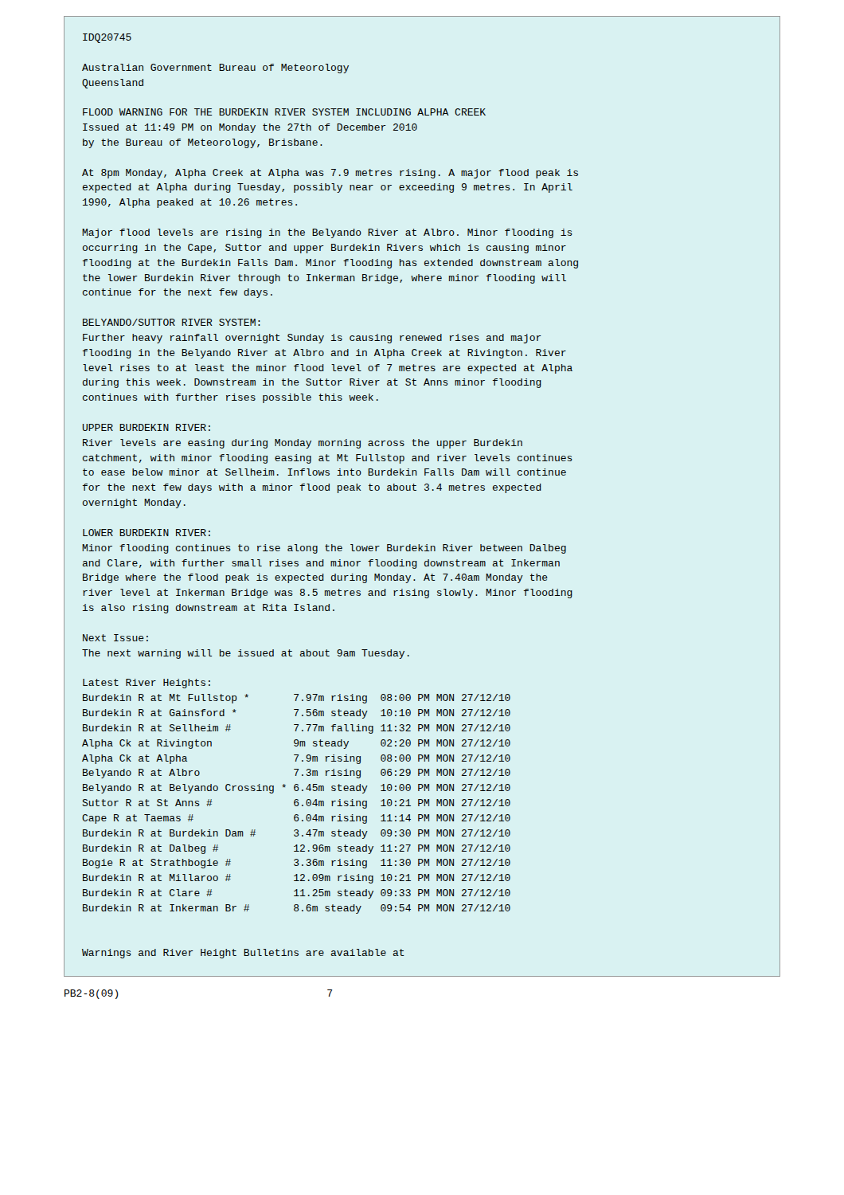IDQ20745 Australian Government Bureau of Meteorology Queensland FLOOD WARNING FOR THE BURDEKIN RIVER SYSTEM INCLUDING ALPHA CREEK Issued at 11:49 PM on Monday the 27th of December 2010 by the Bureau of Meteorology, Brisbane. At 8pm Monday, Alpha Creek at Alpha was 7.9 metres rising. A major flood peak is expected at Alpha during Tuesday, possibly near or exceeding 9 metres. In April 1990, Alpha peaked at 10.26 metres. Major flood levels are rising in the Belyando River at Albro. Minor flooding is occurring in the Cape, Suttor and upper Burdekin Rivers which is causing minor flooding at the Burdekin Falls Dam. Minor flooding has extended downstream along the lower Burdekin River through to Inkerman Bridge, where minor flooding will continue for the next few days. BELYANDO/SUTTOR RIVER SYSTEM: Further heavy rainfall overnight Sunday is causing renewed rises and major flooding in the Belyando River at Albro and in Alpha Creek at Rivington. River level rises to at least the minor flood level of 7 metres are expected at Alpha during this week. Downstream in the Suttor River at St Anns minor flooding continues with further rises possible this week. UPPER BURDEKIN RIVER: River levels are easing during Monday morning across the upper Burdekin catchment, with minor flooding easing at Mt Fullstop and river levels continues to ease below minor at Sellheim. Inflows into Burdekin Falls Dam will continue for the next few days with a minor flood peak to about 3.4 metres expected overnight Monday. LOWER BURDEKIN RIVER: Minor flooding continues to rise along the lower Burdekin River between Dalbeg and Clare, with further small rises and minor flooding downstream at Inkerman Bridge where the flood peak is expected during Monday. At 7.40am Monday the river level at Inkerman Bridge was 8.5 metres and rising slowly. Minor flooding is also rising downstream at Rita Island. Next Issue: The next warning will be issued at about 9am Tuesday. Latest River Heights: Burdekin R at Mt Fullstop * 7.97m rising 08:00 PM MON 27/12/10 Burdekin R at Gainsford * 7.56m steady 10:10 PM MON 27/12/10 Burdekin R at Sellheim # 7.77m falling 11:32 PM MON 27/12/10 Alpha Ck at Rivington 9m steady 02:20 PM MON 27/12/10 Alpha Ck at Alpha 7.9m rising 08:00 PM MON 27/12/10 Belyando R at Albro 7.3m rising 06:29 PM MON 27/12/10 Belyando R at Belyando Crossing * 6.45m steady 10:00 PM MON 27/12/10 Suttor R at St Anns # 6.04m rising 10:21 PM MON 27/12/10 Cape R at Taemas # 6.04m rising 11:14 PM MON 27/12/10 Burdekin R at Burdekin Dam # 3.47m steady 09:30 PM MON 27/12/10 Burdekin R at Dalbeg # 12.96m steady 11:27 PM MON 27/12/10 Bogie R at Strathbogie # 3.36m rising 11:30 PM MON 27/12/10 Burdekin R at Millaroo # 12.09m rising 10:21 PM MON 27/12/10 Burdekin R at Clare # 11.25m steady 09:33 PM MON 27/12/10 Burdekin R at Inkerman Br # 8.6m steady 09:54 PM MON 27/12/10 Warnings and River Height Bulletins are available at
PB2-8(09) 7